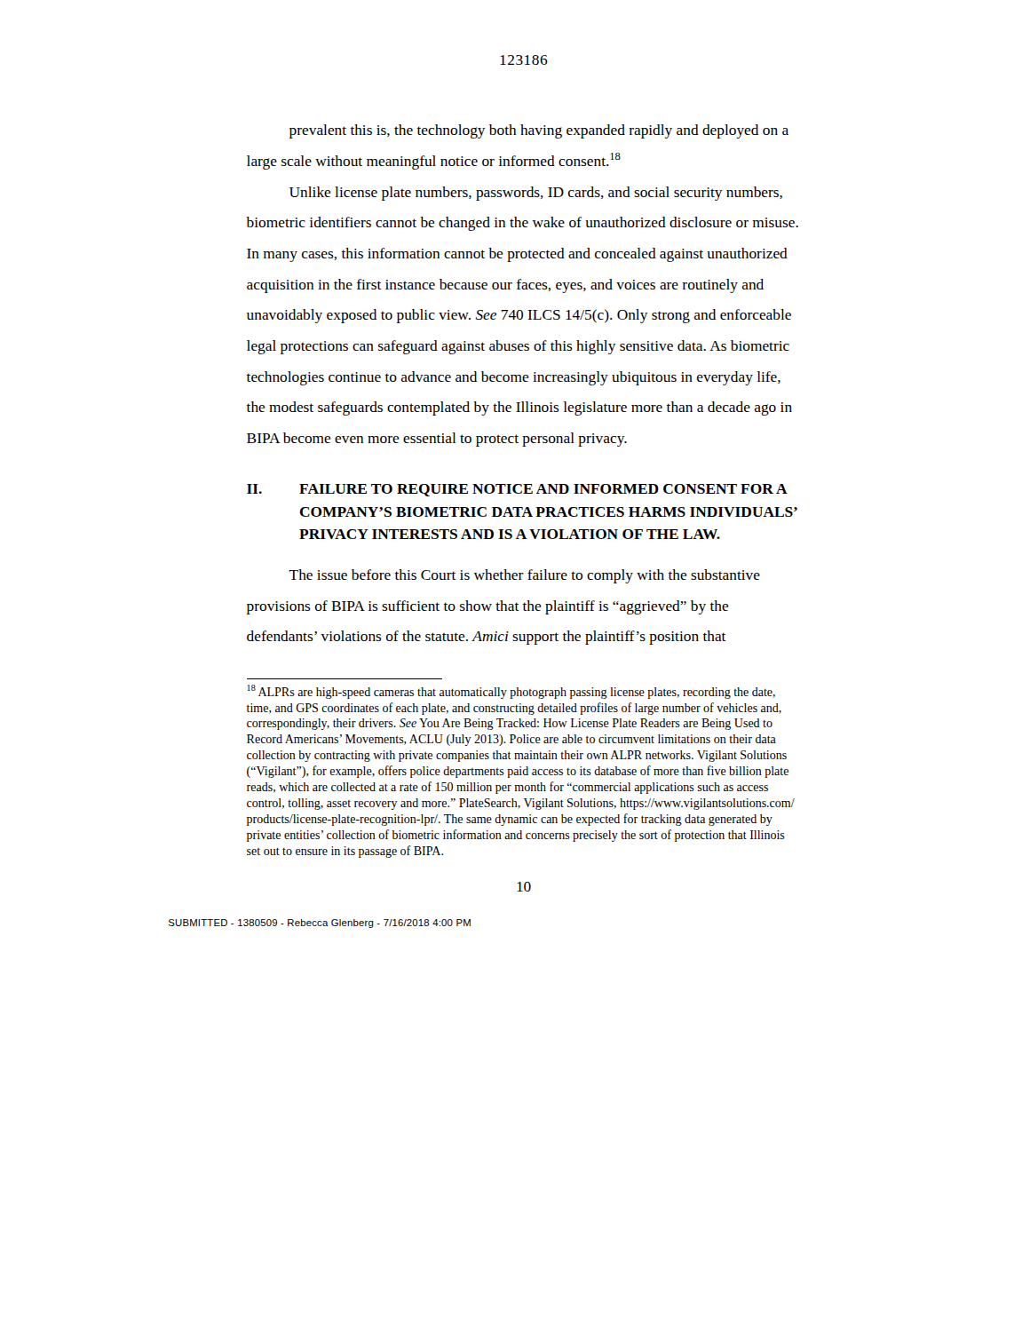123186
prevalent this is, the technology both having expanded rapidly and deployed on a large scale without meaningful notice or informed consent.18
Unlike license plate numbers, passwords, ID cards, and social security numbers, biometric identifiers cannot be changed in the wake of unauthorized disclosure or misuse. In many cases, this information cannot be protected and concealed against unauthorized acquisition in the first instance because our faces, eyes, and voices are routinely and unavoidably exposed to public view. See 740 ILCS 14/5(c). Only strong and enforceable legal protections can safeguard against abuses of this highly sensitive data. As biometric technologies continue to advance and become increasingly ubiquitous in everyday life, the modest safeguards contemplated by the Illinois legislature more than a decade ago in BIPA become even more essential to protect personal privacy.
II.
FAILURE TO REQUIRE NOTICE AND INFORMED CONSENT FOR A COMPANY’S BIOMETRIC DATA PRACTICES HARMS INDIVIDUALS’ PRIVACY INTERESTS AND IS A VIOLATION OF THE LAW.
The issue before this Court is whether failure to comply with the substantive provisions of BIPA is sufficient to show that the plaintiff is “aggrieved” by the defendants’ violations of the statute. Amici support the plaintiff’s position that
18 ALPRs are high-speed cameras that automatically photograph passing license plates, recording the date, time, and GPS coordinates of each plate, and constructing detailed profiles of large number of vehicles and, correspondingly, their drivers. See You Are Being Tracked: How License Plate Readers are Being Used to Record Americans’ Movements, ACLU (July 2013). Police are able to circumvent limitations on their data collection by contracting with private companies that maintain their own ALPR networks. Vigilant Solutions (“Vigilant”), for example, offers police departments paid access to its database of more than five billion plate reads, which are collected at a rate of 150 million per month for “commercial applications such as access control, tolling, asset recovery and more.” PlateSearch, Vigilant Solutions, https://www.vigilantsolutions.com/ products/license-plate-recognition-lpr/. The same dynamic can be expected for tracking data generated by private entities’ collection of biometric information and concerns precisely the sort of protection that Illinois set out to ensure in its passage of BIPA.
10
SUBMITTED - 1380509 - Rebecca Glenberg - 7/16/2018 4:00 PM